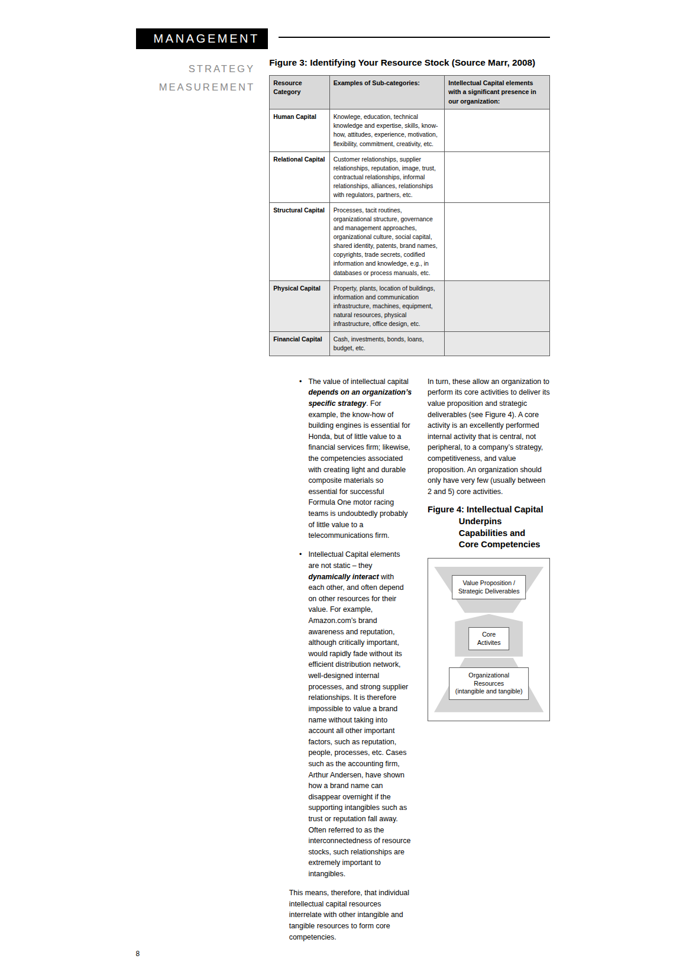MANAGEMENT
STRATEGY
MEASUREMENT
Figure 3: Identifying Your Resource Stock (Source Marr, 2008)
| Resource Category | Examples of Sub-categories: | Intellectual Capital elements with a significant presence in our organization: |
| --- | --- | --- |
| Human Capital | Knowlege, education, technical knowledge and expertise, skills, know-how, attitudes, experience, motivation, flexibility, commitment, creativity, etc. | |
| Relational Capital | Customer relationships, supplier relationships, reputation, image, trust, contractual relationships, informal relationships, alliances, relationships with regulators, partners, etc. | |
| Structural Capital | Processes, tacit routines, organizational structure, governance and management approaches, organizational culture, social capital, shared identity, patents, brand names, copyrights, trade secrets, codified information and knowledge, e.g., in databases or process manuals, etc. | |
| Physical Capital | Property, plants, location of buildings, information and communication infrastructure, machines, equipment, natural resources, physical infrastructure, office design, etc. | |
| Financial Capital | Cash, investments, bonds, loans, budget, etc. | |
The value of intellectual capital depends on an organization’s specific strategy. For example, the know-how of building engines is essential for Honda, but of little value to a financial services firm; likewise, the competencies associated with creating light and durable composite materials so essential for successful Formula One motor racing teams is undoubtedly probably of little value to a telecommunications firm.
Intellectual Capital elements are not static – they dynamically interact with each other, and often depend on other resources for their value. For example, Amazon.com’s brand awareness and reputation, although critically important, would rapidly fade without its efficient distribution network, well-designed internal processes, and strong supplier relationships. It is therefore impossible to value a brand name without taking into account all other important factors, such as reputation, people, processes, etc. Cases such as the accounting firm, Arthur Andersen, have shown how a brand name can disappear overnight if the supporting intangibles such as trust or reputation fall away. Often referred to as the interconnectedness of resource stocks, such relationships are extremely important to intangibles.
This means, therefore, that individual intellectual capital resources interrelate with other intangible and tangible resources to form core competencies.
In turn, these allow an organization to perform its core activities to deliver its value proposition and strategic deliverables (see Figure 4). A core activity is an excellently performed internal activity that is central, not peripheral, to a company’s strategy, competitiveness, and value proposition. An organization should only have very few (usually between 2 and 5) core activities.
Figure 4: Intellectual Capital Underpins Capabilities and Core Competencies
Value Proposition /
Strategic Deliverables
Core
Activites
Organizational
Resources
(intangible and tangible)
8